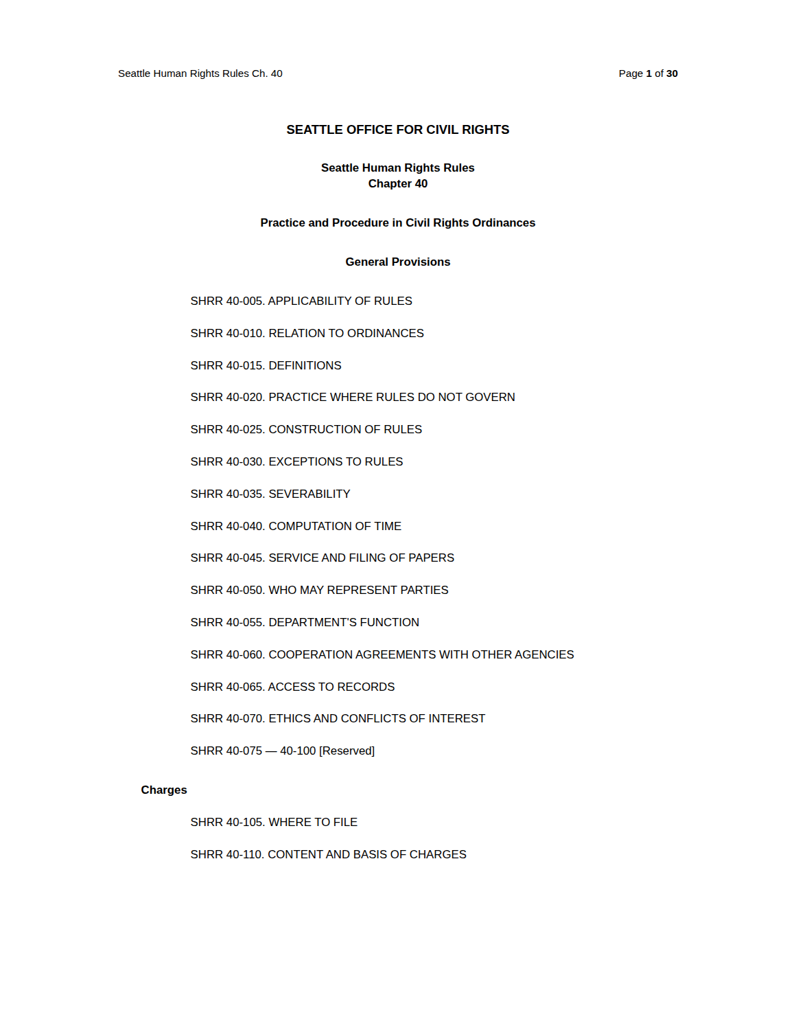Seattle Human Rights Rules Ch. 40 Page 1 of 30
SEATTLE OFFICE FOR CIVIL RIGHTS
Seattle Human Rights Rules
Chapter 40
Practice and Procedure in Civil Rights Ordinances
General Provisions
SHRR 40-005. APPLICABILITY OF RULES
SHRR 40-010. RELATION TO ORDINANCES
SHRR 40-015. DEFINITIONS
SHRR 40-020. PRACTICE WHERE RULES DO NOT GOVERN
SHRR 40-025. CONSTRUCTION OF RULES
SHRR 40-030. EXCEPTIONS TO RULES
SHRR 40-035. SEVERABILITY
SHRR 40-040. COMPUTATION OF TIME
SHRR 40-045. SERVICE AND FILING OF PAPERS
SHRR 40-050. WHO MAY REPRESENT PARTIES
SHRR 40-055. DEPARTMENT'S FUNCTION
SHRR 40-060. COOPERATION AGREEMENTS WITH OTHER AGENCIES
SHRR 40-065. ACCESS TO RECORDS
SHRR 40-070. ETHICS AND CONFLICTS OF INTEREST
SHRR 40-075 — 40-100 [Reserved]
Charges
SHRR 40-105. WHERE TO FILE
SHRR 40-110. CONTENT AND BASIS OF CHARGES